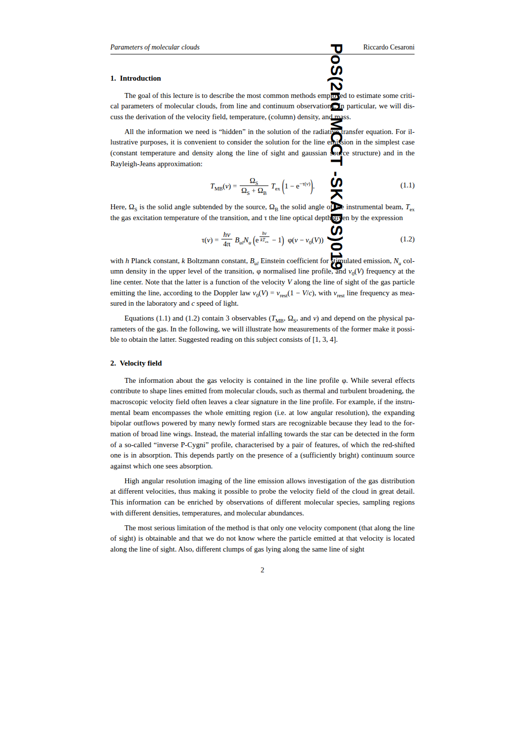Parameters of molecular clouds Riccardo Cesaroni
PoS(2nd MCCT -SKADS)019
1. Introduction
The goal of this lecture is to describe the most common methods employed to estimate some critical parameters of molecular clouds, from line and continuum observations. In particular, we will discuss the derivation of the velocity field, temperature, (column) density, and mass.
All the information we need is “hidden” in the solution of the radiative transfer equation. For illustrative purposes, it is convenient to consider the solution for the line emission in the simplest case (constant temperature and density along the line of sight and gaussian source structure) and in the Rayleigh-Jeans approximation:
TMB(ν) = ΩS ΩS + ΩB Tex (1 − e−τ(ν)). (1.1)
Here, ΩS is the solid angle subtended by the source, ΩB the solid angle of the instrumental beam, Tex the gas excitation temperature of the transition, and τ the line optical depth given by the expression
τ(ν) = hν 4π BulNu (ehν kTex − 1) φ(ν − ν0(V)) (1.2)
with h Planck constant, k Boltzmann constant, Bul Einstein coefficient for stimulated emission, Nu column density in the upper level of the transition, φ normalised line profile, and ν0(V) frequency at the line center. Note that the latter is a function of the velocity V along the line of sight of the gas particle emitting the line, according to the Doppler law ν0(V) = νrest(1 − V/c), with νrest line frequency as measured in the laboratory and c speed of light.
Equations (1.1) and (1.2) contain 3 observables (TMB, ΩS, and ν) and depend on the physical parameters of the gas. In the following, we will illustrate how measurements of the former make it possible to obtain the latter. Suggested reading on this subject consists of [1, 3, 4].
2. Velocity field
The information about the gas velocity is contained in the line profile φ. While several effects contribute to shape lines emitted from molecular clouds, such as thermal and turbulent broadening, the macroscopic velocity field often leaves a clear signature in the line profile. For example, if the instrumental beam encompasses the whole emitting region (i.e. at low angular resolution), the expanding bipolar outflows powered by many newly formed stars are recognizable because they lead to the formation of broad line wings. Instead, the material infalling towards the star can be detected in the form of a so-called “inverse P-Cygni” profile, characterised by a pair of features, of which the red-shifted one is in absorption. This depends partly on the presence of a (sufficiently bright) continuum source against which one sees absorption.
High angular resolution imaging of the line emission allows investigation of the gas distribution at different velocities, thus making it possible to probe the velocity field of the cloud in great detail. This information can be enriched by observations of different molecular species, sampling regions with different densities, temperatures, and molecular abundances.
The most serious limitation of the method is that only one velocity component (that along the line of sight) is obtainable and that we do not know where the particle emitted at that velocity is located along the line of sight. Also, different clumps of gas lying along the same line of sight
2